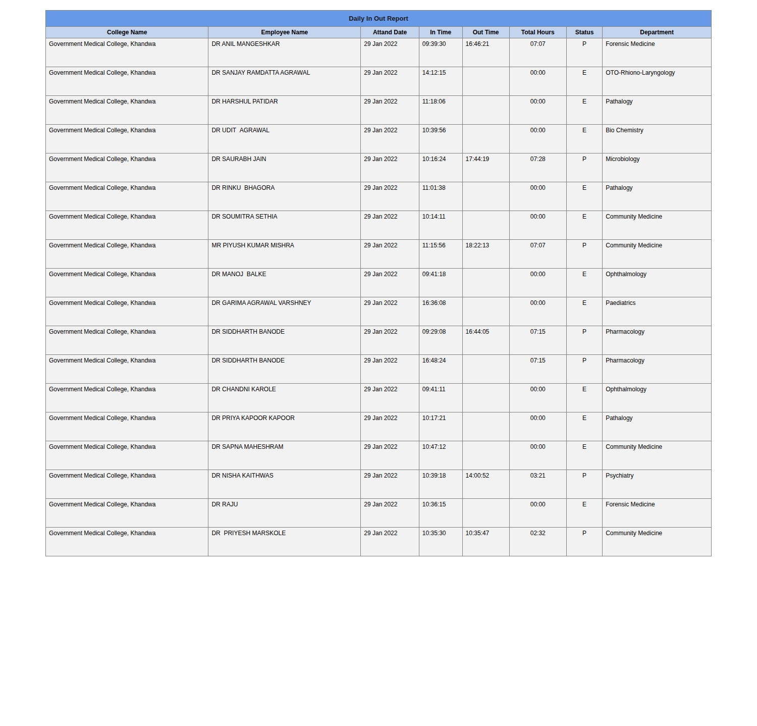Daily In Out Report
| College Name | Employee Name | Attand Date | In Time | Out Time | Total Hours | Status | Department |
| --- | --- | --- | --- | --- | --- | --- | --- |
| Government Medical College, Khandwa | DR ANIL MANGESHKAR | 29 Jan 2022 | 09:39:30 | 16:46:21 | 07:07 | P | Forensic Medicine |
| Government Medical College, Khandwa | DR SANJAY RAMDATTA AGRAWAL | 29 Jan 2022 | 14:12:15 | | 00:00 | E | OTO-Rhiono-Laryngology |
| Government Medical College, Khandwa | DR HARSHUL PATIDAR | 29 Jan 2022 | 11:18:06 | | 00:00 | E | Pathalogy |
| Government Medical College, Khandwa | DR UDIT AGRAWAL | 29 Jan 2022 | 10:39:56 | | 00:00 | E | Bio Chemistry |
| Government Medical College, Khandwa | DR SAURABH JAIN | 29 Jan 2022 | 10:16:24 | 17:44:19 | 07:28 | P | Microbiology |
| Government Medical College, Khandwa | DR RINKU BHAGORA | 29 Jan 2022 | 11:01:38 | | 00:00 | E | Pathalogy |
| Government Medical College, Khandwa | DR SOUMITRA SETHIA | 29 Jan 2022 | 10:14:11 | | 00:00 | E | Community Medicine |
| Government Medical College, Khandwa | MR PIYUSH KUMAR MISHRA | 29 Jan 2022 | 11:15:56 | 18:22:13 | 07:07 | P | Community Medicine |
| Government Medical College, Khandwa | DR MANOJ BALKE | 29 Jan 2022 | 09:41:18 | | 00:00 | E | Ophthalmology |
| Government Medical College, Khandwa | DR GARIMA AGRAWAL VARSHNEY | 29 Jan 2022 | 16:36:08 | | 00:00 | E | Paediatrics |
| Government Medical College, Khandwa | DR SIDDHARTH BANODE | 29 Jan 2022 | 09:29:08 | 16:44:05 | 07:15 | P | Pharmacology |
| Government Medical College, Khandwa | DR SIDDHARTH BANODE | 29 Jan 2022 | 16:48:24 | | 07:15 | P | Pharmacology |
| Government Medical College, Khandwa | DR CHANDNI KAROLE | 29 Jan 2022 | 09:41:11 | | 00:00 | E | Ophthalmology |
| Government Medical College, Khandwa | DR PRIYA KAPOOR KAPOOR | 29 Jan 2022 | 10:17:21 | | 00:00 | E | Pathalogy |
| Government Medical College, Khandwa | DR SAPNA MAHESHRAM | 29 Jan 2022 | 10:47:12 | | 00:00 | E | Community Medicine |
| Government Medical College, Khandwa | DR NISHA KAITHWAS | 29 Jan 2022 | 10:39:18 | 14:00:52 | 03:21 | P | Psychiatry |
| Government Medical College, Khandwa | DR RAJU | 29 Jan 2022 | 10:36:15 | | 00:00 | E | Forensic Medicine |
| Government Medical College, Khandwa | DR PRIYESH MARSKOLE | 29 Jan 2022 | 10:35:30 | 10:35:47 | 02:32 | P | Community Medicine |